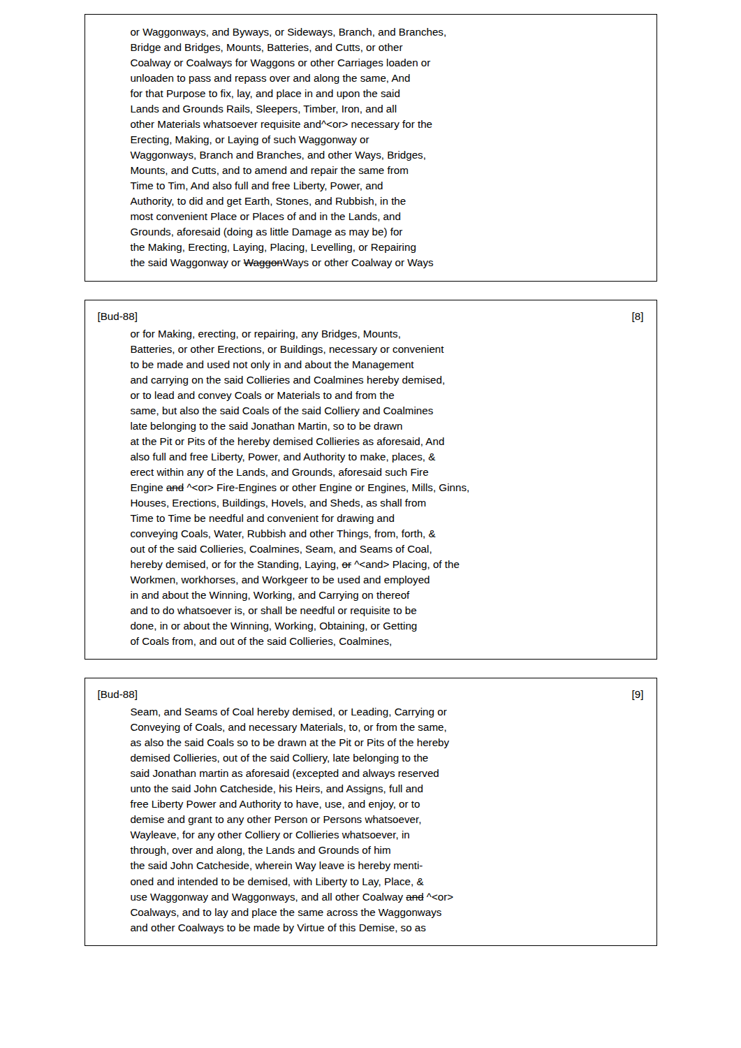or Waggonways, and Byways, or Sideways, Branch, and Branches,
Bridge and Bridges, Mounts, Batteries, and Cutts, or other
Coalway or Coalways for Waggons or other Carriages loaden or
unloaden to pass and repass over and along the same, And
for that Purpose to fix, lay, and place in and upon the said
Lands and Grounds Rails, Sleepers, Timber, Iron, and all
other Materials whatsoever requisite and^<or> necessary for the
Erecting, Making, or Laying of such Waggonway or
Waggonways, Branch and Branches, and other Ways, Bridges,
Mounts, and Cutts, and to amend and repair the same from
Time to Tim, And also full and free Liberty, Power, and
Authority, to did and get Earth, Stones, and Rubbish, in the
most convenient Place or Places of and in the Lands, and
Grounds, aforesaid (doing as little Damage as may be) for
the Making, Erecting, Laying, Placing, Levelling, or Repairing
the said Waggonway or WaggonWays or other Coalway or Ways
[Bud-88] [8]
or for Making, erecting, or repairing, any Bridges, Mounts,
Batteries, or other Erections, or Buildings, necessary or convenient
to be made and used not only in and about the Management
and carrying on the said Collieries and Coalmines hereby demised,
or to lead and convey Coals or Materials to and from the
same, but also the said Coals of the said Colliery and Coalmines
late belonging to the said Jonathan Martin, so to be drawn
at the Pit or Pits of the hereby demised Collieries as aforesaid, And
also full and free Liberty, Power, and Authority to make, places, &
erect within any of the Lands, and Grounds, aforesaid such Fire
Engine and ^<or> Fire-Engines or other Engine or Engines, Mills, Ginns,
Houses, Erections, Buildings, Hovels, and Sheds, as shall from
Time to Time be needful and convenient for drawing and
conveying Coals, Water, Rubbish and other Things, from, forth, &
out of the said Collieries, Coalmines, Seam, and Seams of Coal,
hereby demised, or for the Standing, Laying, or ^<and> Placing, of the
Workmen, workhorses, and Workgeer to be used and employed
in and about the Winning, Working, and Carrying on thereof
and to do whatsoever is, or shall be needful or requisite to be
done, in or about the Winning, Working, Obtaining, or Getting
of Coals from, and out of the said Collieries, Coalmines,
[Bud-88] [9]
Seam, and Seams of Coal hereby demised, or Leading, Carrying or
Conveying of Coals, and necessary Materials, to, or from the same,
as also the said Coals so to be drawn at the Pit or Pits of the hereby
demised Collieries, out of the said Colliery, late belonging to the
said Jonathan martin as aforesaid (excepted and always reserved
unto the said John Catcheside, his Heirs, and Assigns, full and
free Liberty Power and Authority to have, use, and enjoy, or to
demise and grant to any other Person or Persons whatsoever,
Wayleave, for any other Colliery or Collieries whatsoever, in
through, over and along, the Lands and Grounds of him
the said John Catcheside, wherein Way leave is hereby menti-
oned and intended to be demised, with Liberty to Lay, Place, &
use Waggonway and Waggonways, and all other Coalway and ^<or>
Coalways, and to lay and place the same across the Waggonways
and other Coalways to be made by Virtue of this Demise, so as